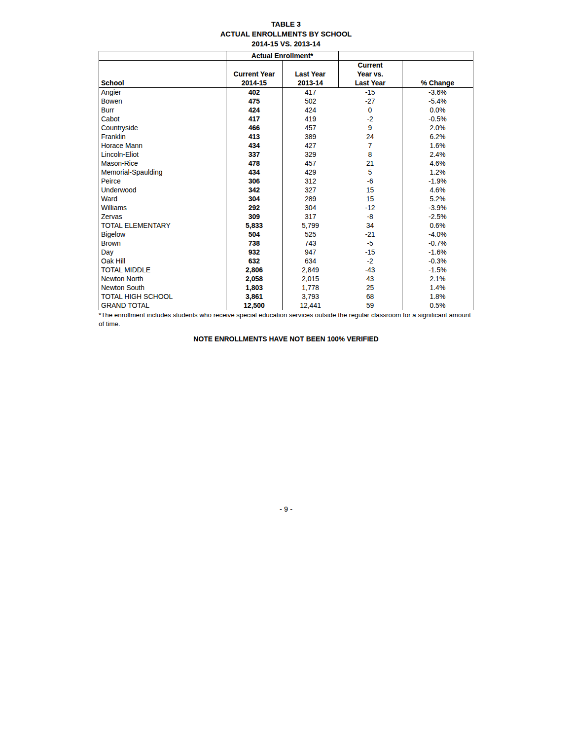TABLE 3
ACTUAL ENROLLMENTS BY SCHOOL
2014-15 VS. 2013-14
| | Actual Enrollment* | |
| --- | --- | --- |
| | | | Current | |
| | Current Year | Last Year | Year vs. | |
| School | 2014-15 | 2013-14 | Last Year | % Change |
| Angier | 402 | 417 | -15 | -3.6% |
| Bowen | 475 | 502 | -27 | -5.4% |
| Burr | 424 | 424 | 0 | 0.0% |
| Cabot | 417 | 419 | -2 | -0.5% |
| Countryside | 466 | 457 | 9 | 2.0% |
| Franklin | 413 | 389 | 24 | 6.2% |
| Horace Mann | 434 | 427 | 7 | 1.6% |
| Lincoln-Eliot | 337 | 329 | 8 | 2.4% |
| Mason-Rice | 478 | 457 | 21 | 4.6% |
| Memorial-Spaulding | 434 | 429 | 5 | 1.2% |
| Peirce | 306 | 312 | -6 | -1.9% |
| Underwood | 342 | 327 | 15 | 4.6% |
| Ward | 304 | 289 | 15 | 5.2% |
| Williams | 292 | 304 | -12 | -3.9% |
| Zervas | 309 | 317 | -8 | -2.5% |
| TOTAL ELEMENTARY | 5,833 | 5,799 | 34 | 0.6% |
| Bigelow | 504 | 525 | -21 | -4.0% |
| Brown | 738 | 743 | -5 | -0.7% |
| Day | 932 | 947 | -15 | -1.6% |
| Oak Hill | 632 | 634 | -2 | -0.3% |
| TOTAL MIDDLE | 2,806 | 2,849 | -43 | -1.5% |
| Newton North | 2,058 | 2,015 | 43 | 2.1% |
| Newton South | 1,803 | 1,778 | 25 | 1.4% |
| TOTAL HIGH SCHOOL | 3,861 | 3,793 | 68 | 1.8% |
| GRAND TOTAL | 12,500 | 12,441 | 59 | 0.5% |
*The enrollment includes students who receive special education services outside the regular classroom for a significant amount of time.
NOTE ENROLLMENTS HAVE NOT BEEN 100% VERIFIED
- 9 -